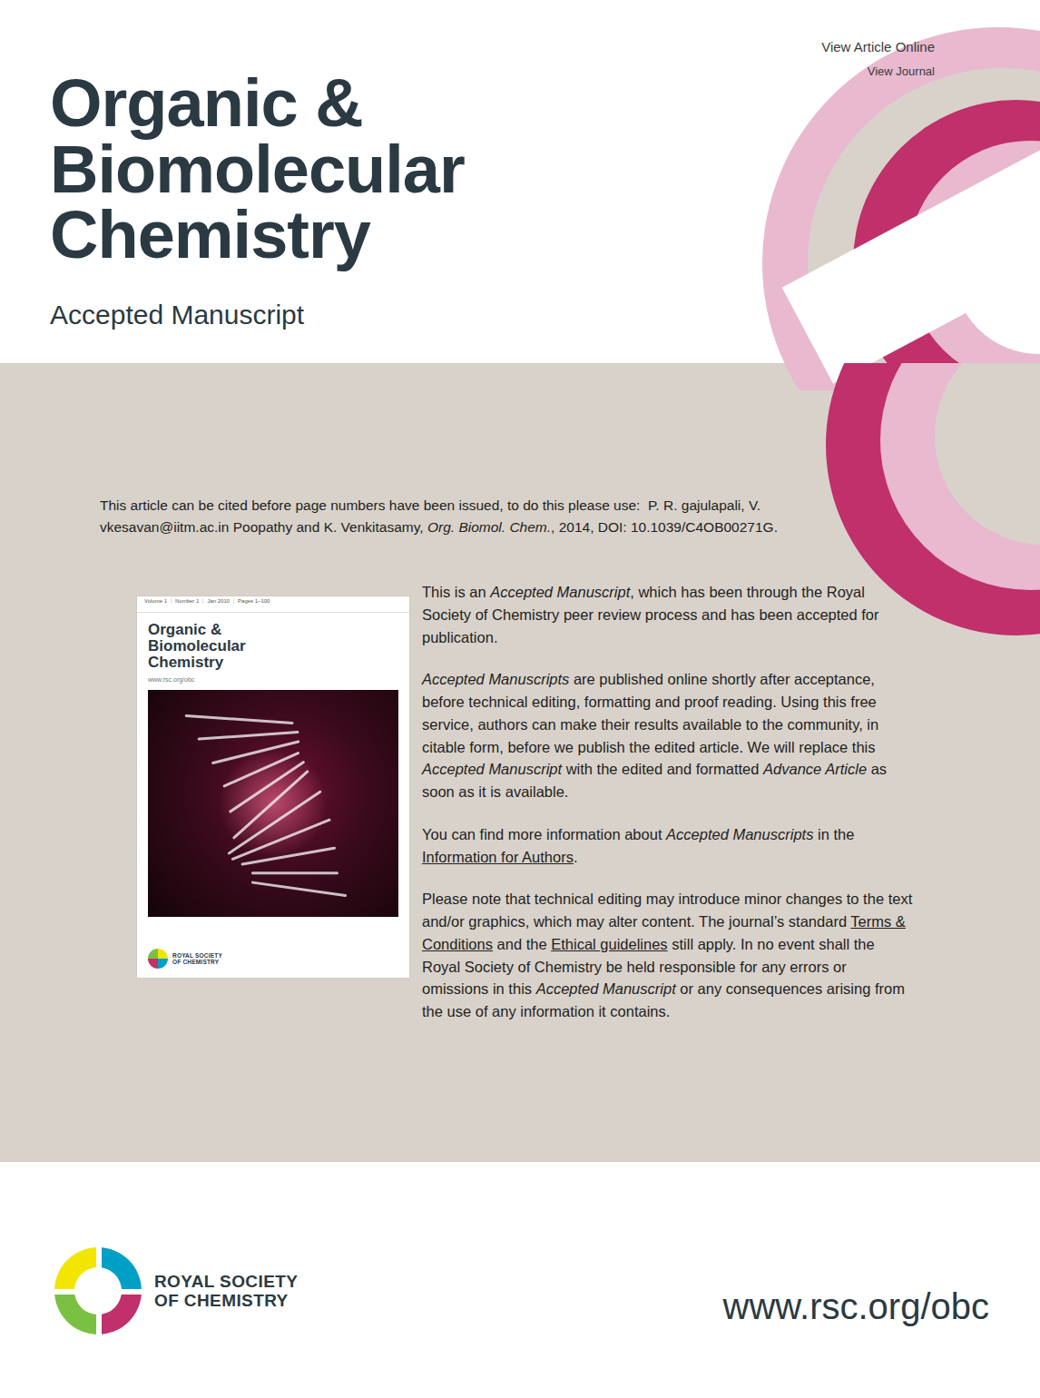View Article Online
View Journal
Organic &
Biomolecular
Chemistry
Accepted Manuscript
This article can be cited before page numbers have been issued, to do this please use: P. R. gajulapali, V. vkesavan@iitm.ac.in Poopathy and K. Venkitasamy, Org. Biomol. Chem., 2014, DOI: 10.1039/C4OB00271G.
Volume 1 Number 1 Jan 2010 Pages 1–100
Organic &
Biomolecular
Chemistry
www.rsc.org/obc
ROYAL SOCIETY
OF CHEMISTRY
This is an Accepted Manuscript, which has been through the Royal Society of Chemistry peer review process and has been accepted for publication.
Accepted Manuscripts are published online shortly after acceptance, before technical editing, formatting and proof reading. Using this free service, authors can make their results available to the community, in citable form, before we publish the edited article. We will replace this Accepted Manuscript with the edited and formatted Advance Article as soon as it is available.
You can find more information about Accepted Manuscripts in the Information for Authors.
Please note that technical editing may introduce minor changes to the text and/or graphics, which may alter content. The journal’s standard Terms & Conditions and the Ethical guidelines still apply. In no event shall the Royal Society of Chemistry be held responsible for any errors or omissions in this Accepted Manuscript or any consequences arising from the use of any information it contains.
ROYAL SOCIETY
OF CHEMISTRY
www.rsc.org/obc